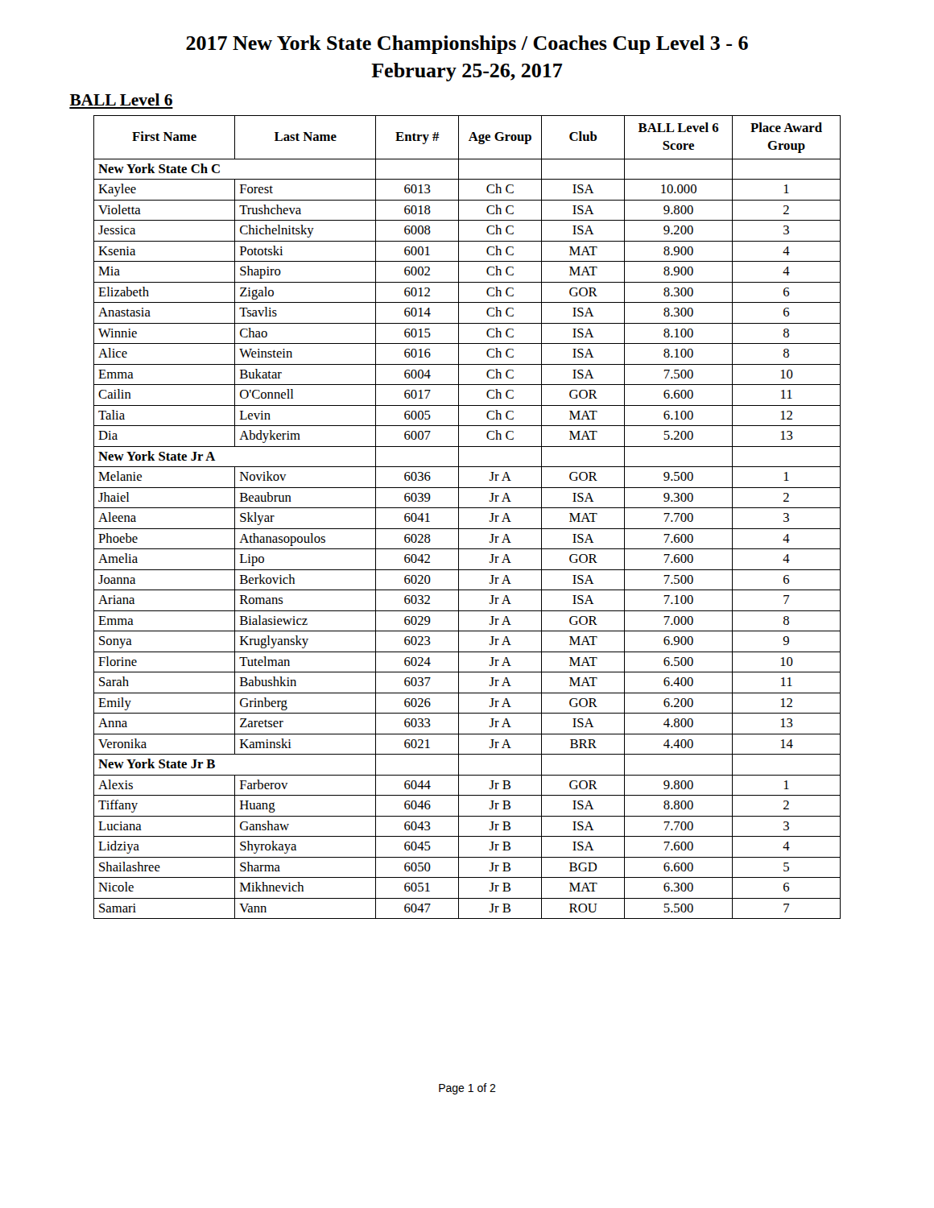2017 New York State Championships / Coaches Cup Level 3 - 6
February 25-26, 2017
BALL Level 6
| First Name | Last Name | Entry # | Age Group | Club | BALL Level 6 Score | Place Award Group |
| --- | --- | --- | --- | --- | --- | --- |
| New York State Ch C | | | | | |
| Kaylee | Forest | 6013 | Ch C | ISA | 10.000 | 1 |
| Violetta | Trushcheva | 6018 | Ch C | ISA | 9.800 | 2 |
| Jessica | Chichelnitsky | 6008 | Ch C | ISA | 9.200 | 3 |
| Ksenia | Pototski | 6001 | Ch C | MAT | 8.900 | 4 |
| Mia | Shapiro | 6002 | Ch C | MAT | 8.900 | 4 |
| Elizabeth | Zigalo | 6012 | Ch C | GOR | 8.300 | 6 |
| Anastasia | Tsavlis | 6014 | Ch C | ISA | 8.300 | 6 |
| Winnie | Chao | 6015 | Ch C | ISA | 8.100 | 8 |
| Alice | Weinstein | 6016 | Ch C | ISA | 8.100 | 8 |
| Emma | Bukatar | 6004 | Ch C | ISA | 7.500 | 10 |
| Cailin | O'Connell | 6017 | Ch C | GOR | 6.600 | 11 |
| Talia | Levin | 6005 | Ch C | MAT | 6.100 | 12 |
| Dia | Abdykerim | 6007 | Ch C | MAT | 5.200 | 13 |
| New York State Jr A | | | | | |
| Melanie | Novikov | 6036 | Jr A | GOR | 9.500 | 1 |
| Jhaiel | Beaubrun | 6039 | Jr A | ISA | 9.300 | 2 |
| Aleena | Sklyar | 6041 | Jr A | MAT | 7.700 | 3 |
| Phoebe | Athanasopoulos | 6028 | Jr A | ISA | 7.600 | 4 |
| Amelia | Lipo | 6042 | Jr A | GOR | 7.600 | 4 |
| Joanna | Berkovich | 6020 | Jr A | ISA | 7.500 | 6 |
| Ariana | Romans | 6032 | Jr A | ISA | 7.100 | 7 |
| Emma | Bialasiewicz | 6029 | Jr A | GOR | 7.000 | 8 |
| Sonya | Kruglyansky | 6023 | Jr A | MAT | 6.900 | 9 |
| Florine | Tutelman | 6024 | Jr A | MAT | 6.500 | 10 |
| Sarah | Babushkin | 6037 | Jr A | MAT | 6.400 | 11 |
| Emily | Grinberg | 6026 | Jr A | GOR | 6.200 | 12 |
| Anna | Zaretser | 6033 | Jr A | ISA | 4.800 | 13 |
| Veronika | Kaminski | 6021 | Jr A | BRR | 4.400 | 14 |
| New York State Jr B | | | | | |
| Alexis | Farberov | 6044 | Jr B | GOR | 9.800 | 1 |
| Tiffany | Huang | 6046 | Jr B | ISA | 8.800 | 2 |
| Luciana | Ganshaw | 6043 | Jr B | ISA | 7.700 | 3 |
| Lidziya | Shyrokaya | 6045 | Jr B | ISA | 7.600 | 4 |
| Shailashree | Sharma | 6050 | Jr B | BGD | 6.600 | 5 |
| Nicole | Mikhnevich | 6051 | Jr B | MAT | 6.300 | 6 |
| Samari | Vann | 6047 | Jr B | ROU | 5.500 | 7 |
Page 1 of 2